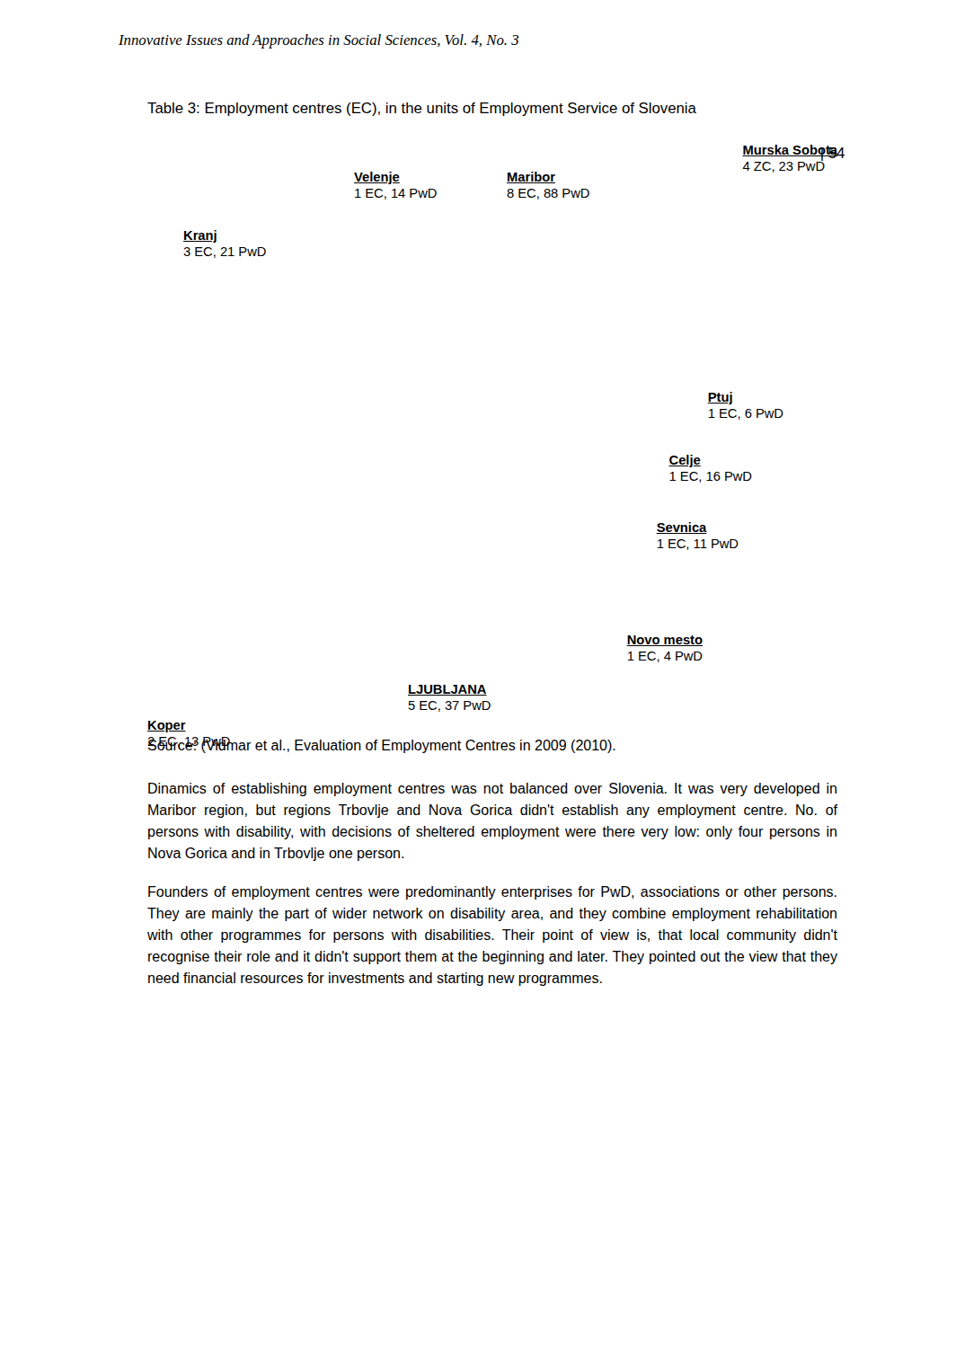Innovative Issues and Approaches in Social Sciences, Vol. 4, No. 3
Table 3: Employment centres (EC), in the units of Employment Service of Slovenia
| 54
Murska Sobota4 ZC, 23 PwD
Velenje1 EC, 14 PwD
Maribor8 EC, 88 PwD
Kranj3 EC, 21 PwD
Ptuj1 EC, 6 PwD
Celje1 EC, 16 PwD
Sevnica1 EC, 11 PwD
Novo mesto1 EC, 4 PwD
LJUBLJANA5 EC, 37 PwD
Koper2 EC, 13 PwD
Source: (Vidmar et al., Evaluation of Employment Centres in 2009 (2010).
Dinamics of establishing employment centres was not balanced over Slovenia. It was very developed in Maribor region, but regions Trbovlje and Nova Gorica didn't establish any employment centre. No. of persons with disability, with decisions of sheltered employment were there very low: only four persons in Nova Gorica and in Trbovlje one person.
Founders of employment centres were predominantly enterprises for PwD, associations or other persons. They are mainly the part of wider network on disability area, and they combine employment rehabilitation with other programmes for persons with disabilities. Their point of view is, that local community didn't recognise their role and it didn't support them at the beginning and later. They pointed out the view that they need financial resources for investments and starting new programmes.